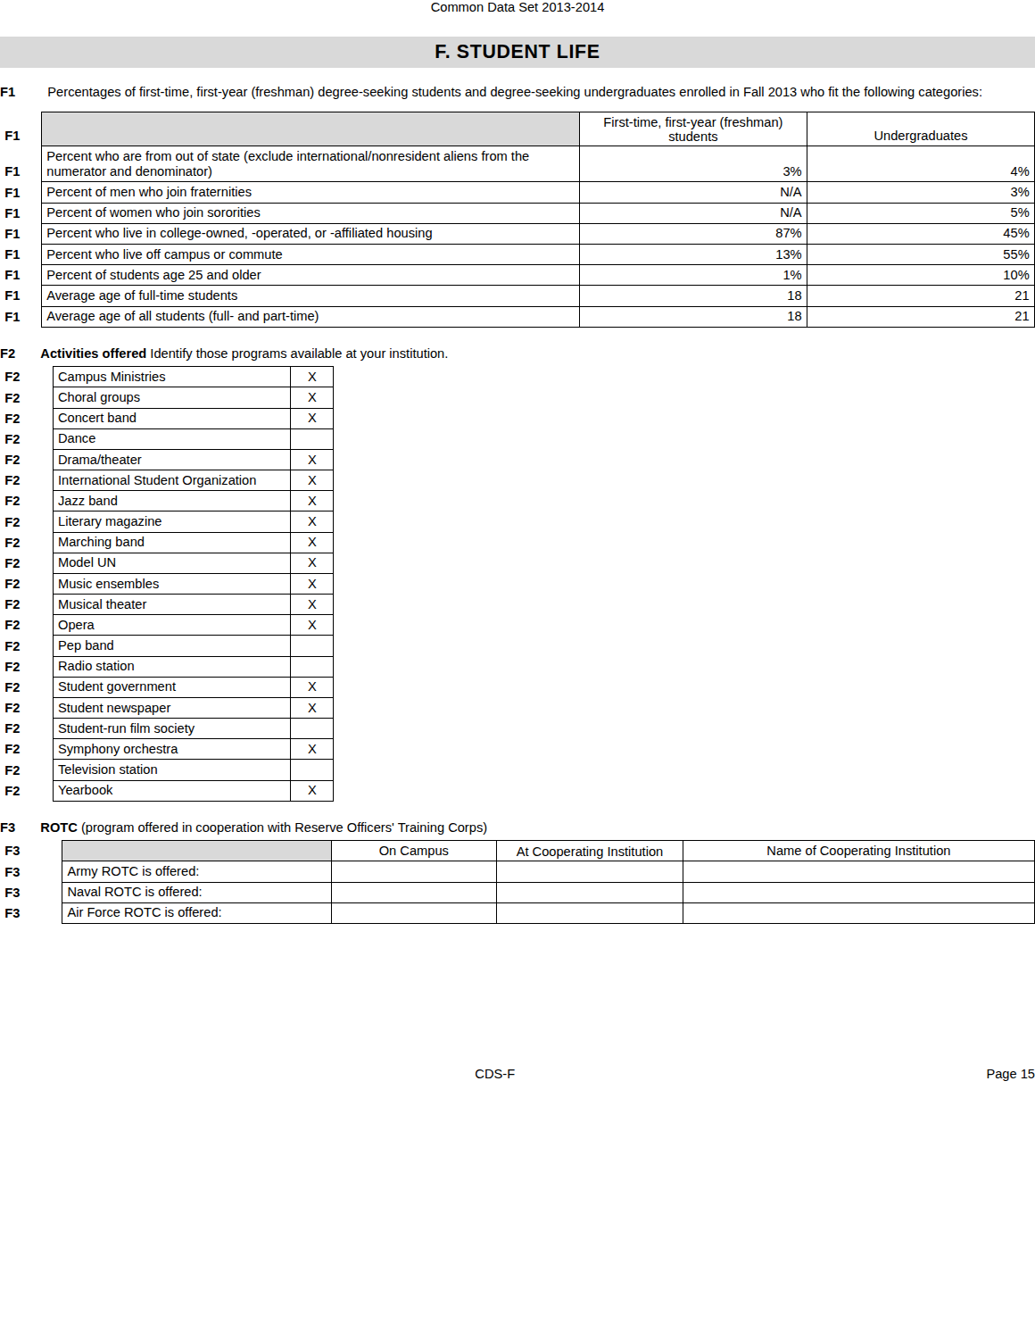Common Data Set 2013-2014
F. STUDENT LIFE
F1
Percentages of first-time, first-year (freshman) degree-seeking students and degree-seeking undergraduates enrolled in Fall 2013 who fit the following categories:
| F1 | | First-time, first-year (freshman) students | Undergraduates |
| F1 | Percent who are from out of state (exclude international/nonresident aliens from the numerator and denominator) | 3% | 4% |
| F1 | Percent of men who join fraternities | N/A | 3% |
| F1 | Percent of women who join sororities | N/A | 5% |
| F1 | Percent who live in college-owned, -operated, or -affiliated housing | 87% | 45% |
| F1 | Percent who live off campus or commute | 13% | 55% |
| F1 | Percent of students age 25 and older | 1% | 10% |
| F1 | Average age of full-time students | 18 | 21 |
| F1 | Average age of all students (full- and part-time) | 18 | 21 |
F2 Activities offered Identify those programs available at your institution.
| F2 | Campus Ministries | X |
| F2 | Choral groups | X |
| F2 | Concert band | X |
| F2 | Dance | |
| F2 | Drama/theater | X |
| F2 | International Student Organization | X |
| F2 | Jazz band | X |
| F2 | Literary magazine | X |
| F2 | Marching band | X |
| F2 | Model UN | X |
| F2 | Music ensembles | X |
| F2 | Musical theater | X |
| F2 | Opera | X |
| F2 | Pep band | |
| F2 | Radio station | |
| F2 | Student government | X |
| F2 | Student newspaper | X |
| F2 | Student-run film society | |
| F2 | Symphony orchestra | X |
| F2 | Television station | |
| F2 | Yearbook | X |
F3 ROTC (program offered in cooperation with Reserve Officers' Training Corps)
| F3 | | On Campus | At Cooperating Institution | Name of Cooperating Institution |
| F3 | Army ROTC is offered: | | | |
| F3 | Naval ROTC is offered: | | | |
| F3 | Air Force ROTC is offered: | | | |
CDS-F
Page 15